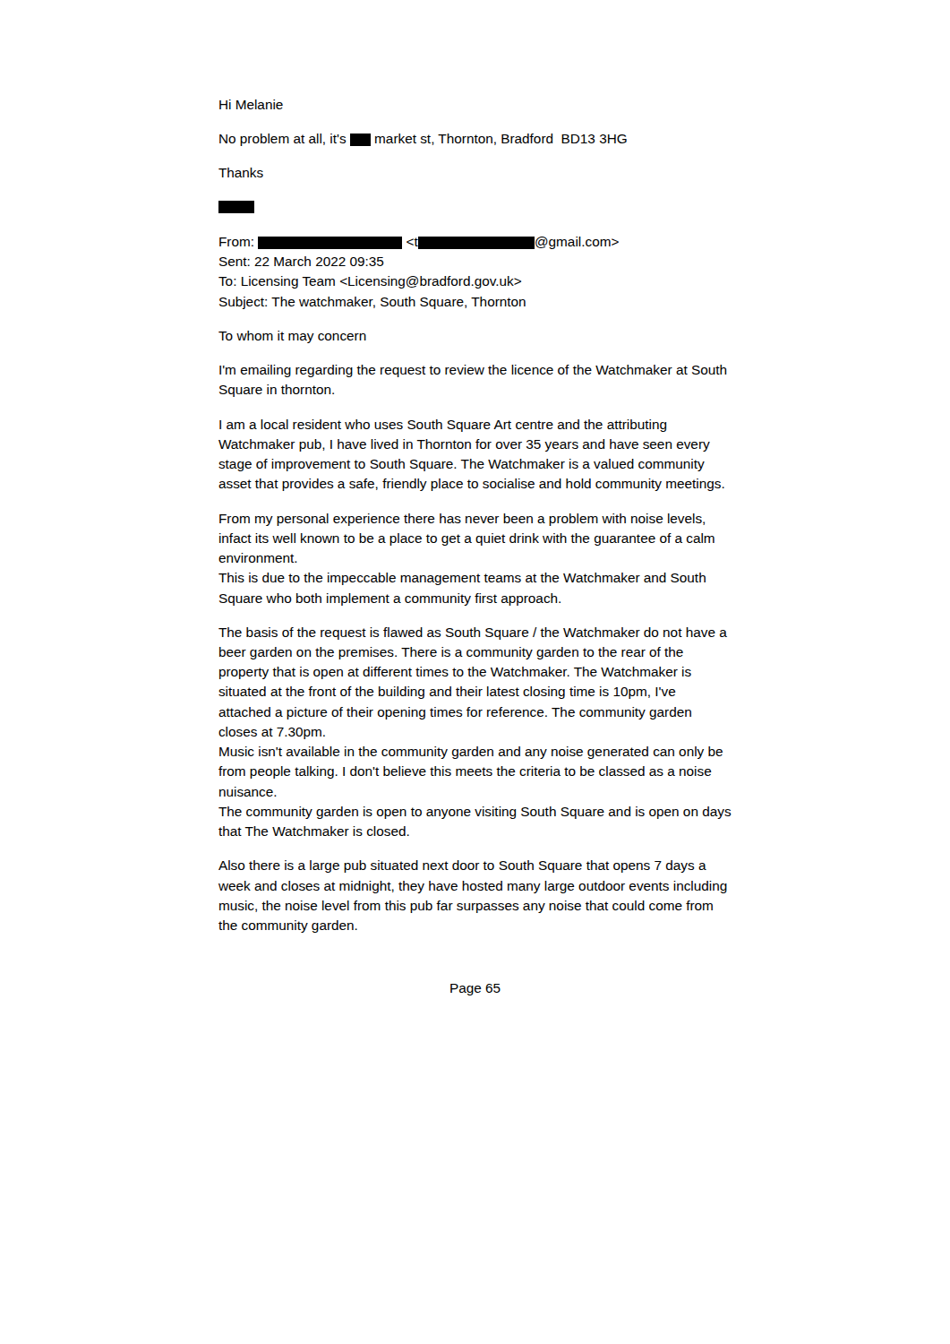Hi Melanie
No problem at all, it's market st, Thornton, Bradford BD13 3HG
Thanks
From: <t @gmail.com>
Sent: 22 March 2022 09:35
To: Licensing Team <Licensing@bradford.gov.uk>
Subject: The watchmaker, South Square, Thornton
To whom it may concern
I'm emailing regarding the request to review the licence of the Watchmaker at South Square in thornton.
I am a local resident who uses South Square Art centre and the attributing Watchmaker pub, I have lived in Thornton for over 35 years and have seen every stage of improvement to South Square. The Watchmaker is a valued community asset that provides a safe, friendly place to socialise and hold community meetings.
From my personal experience there has never been a problem with noise levels, infact its well known to be a place to get a quiet drink with the guarantee of a calm environment.
This is due to the impeccable management teams at the Watchmaker and South Square who both implement a community first approach.
The basis of the request is flawed as South Square / the Watchmaker do not have a beer garden on the premises. There is a community garden to the rear of the property that is open at different times to the Watchmaker. The Watchmaker is situated at the front of the building and their latest closing time is 10pm, I've attached a picture of their opening times for reference. The community garden closes at 7.30pm.
Music isn't available in the community garden and any noise generated can only be from people talking. I don't believe this meets the criteria to be classed as a noise nuisance.
The community garden is open to anyone visiting South Square and is open on days that The Watchmaker is closed.
Also there is a large pub situated next door to South Square that opens 7 days a week and closes at midnight, they have hosted many large outdoor events including music, the noise level from this pub far surpasses any noise that could come from the community garden.
Page 65